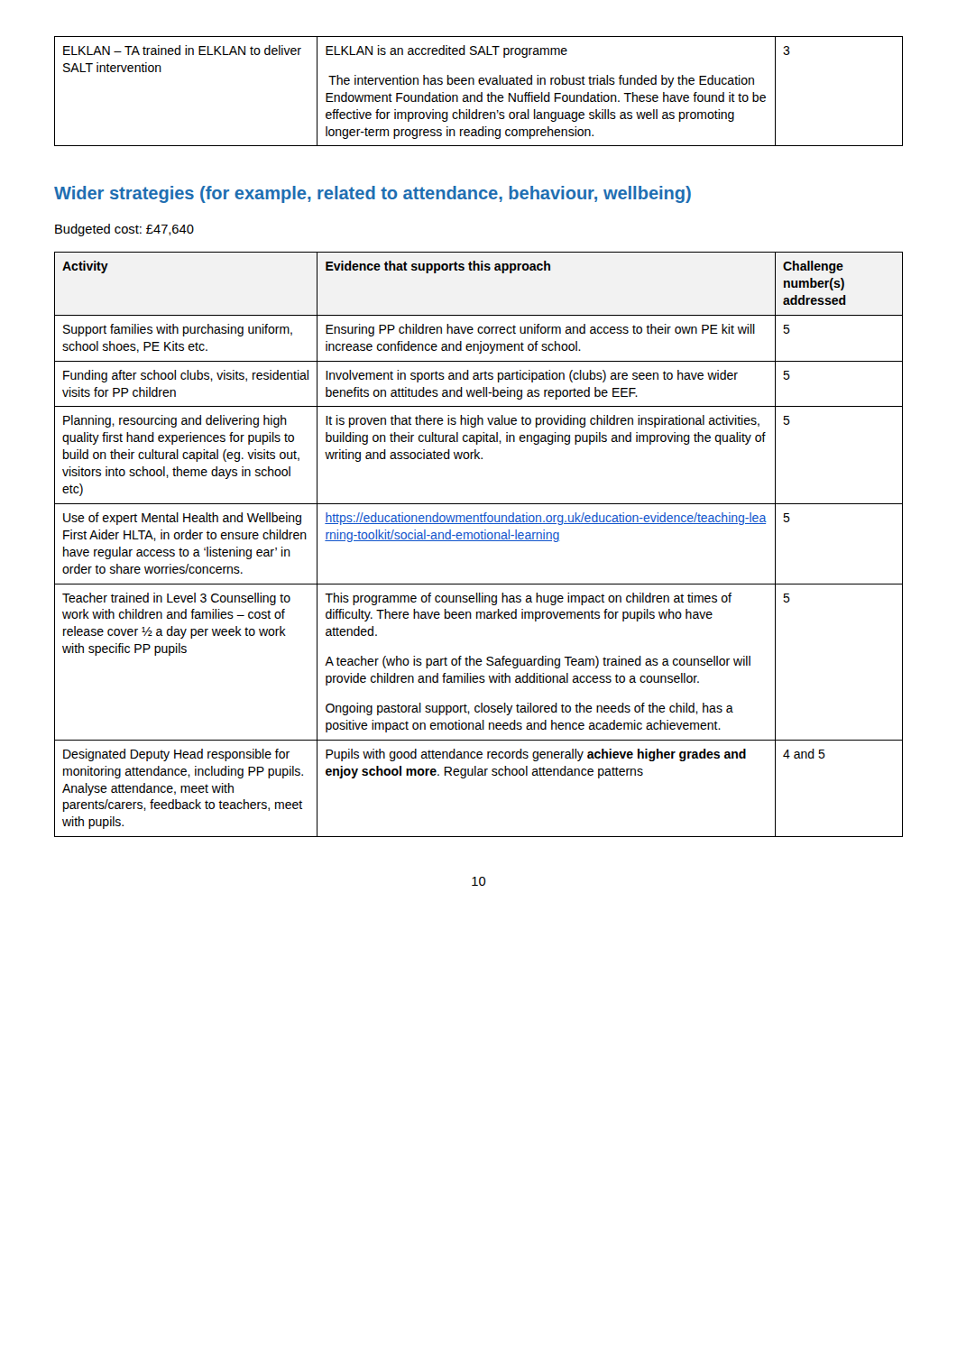| ELKLAN – TA trained in ELKLAN to deliver SALT intervention | ELKLAN is an accredited SALT programme The intervention has been evaluated in robust trials funded by the Education Endowment Foundation and the Nuffield Foundation. These have found it to be effective for improving children’s oral language skills as well as promoting longer-term progress in reading comprehension. | 3 |
Wider strategies (for example, related to attendance, behaviour, wellbeing)
Budgeted cost: £47,640
| Activity | Evidence that supports this approach | Challenge number(s) addressed |
| --- | --- | --- |
| Support families with purchasing uniform, school shoes, PE Kits etc. | Ensuring PP children have correct uniform and access to their own PE kit will increase confidence and enjoyment of school. | 5 |
| Funding after school clubs, visits, residential visits for PP children | Involvement in sports and arts participation (clubs) are seen to have wider benefits on attitudes and well-being as reported be EEF. | 5 |
| Planning, resourcing and delivering high quality first hand experiences for pupils to build on their cultural capital (eg. visits out, visitors into school, theme days in school etc) | It is proven that there is high value to providing children inspirational activities, building on their cultural capital, in engaging pupils and improving the quality of writing and associated work. | 5 |
| Use of expert Mental Health and Wellbeing First Aider HLTA, in order to ensure children have regular access to a ‘listening ear’ in order to share worries/concerns. | https://educationendowmentfoundation.org.uk/education-evidence/teaching-learning-toolkit/social-and-emotional-learning | 5 |
| Teacher trained in Level 3 Counselling to work with children and families – cost of release cover ½ a day per week to work with specific PP pupils | This programme of counselling has a huge impact on children at times of difficulty. There have been marked improvements for pupils who have attended. A teacher (who is part of the Safeguarding Team) trained as a counsellor will provide children and families with additional access to a counsellor. Ongoing pastoral support, closely tailored to the needs of the child, has a positive impact on emotional needs and hence academic achievement. | 5 |
| Designated Deputy Head responsible for monitoring attendance, including PP pupils. Analyse attendance, meet with parents/carers, feedback to teachers, meet with pupils. | Pupils with good attendance records generally achieve higher grades and enjoy school more . Regular school attendance patterns | 4 and 5 |
10